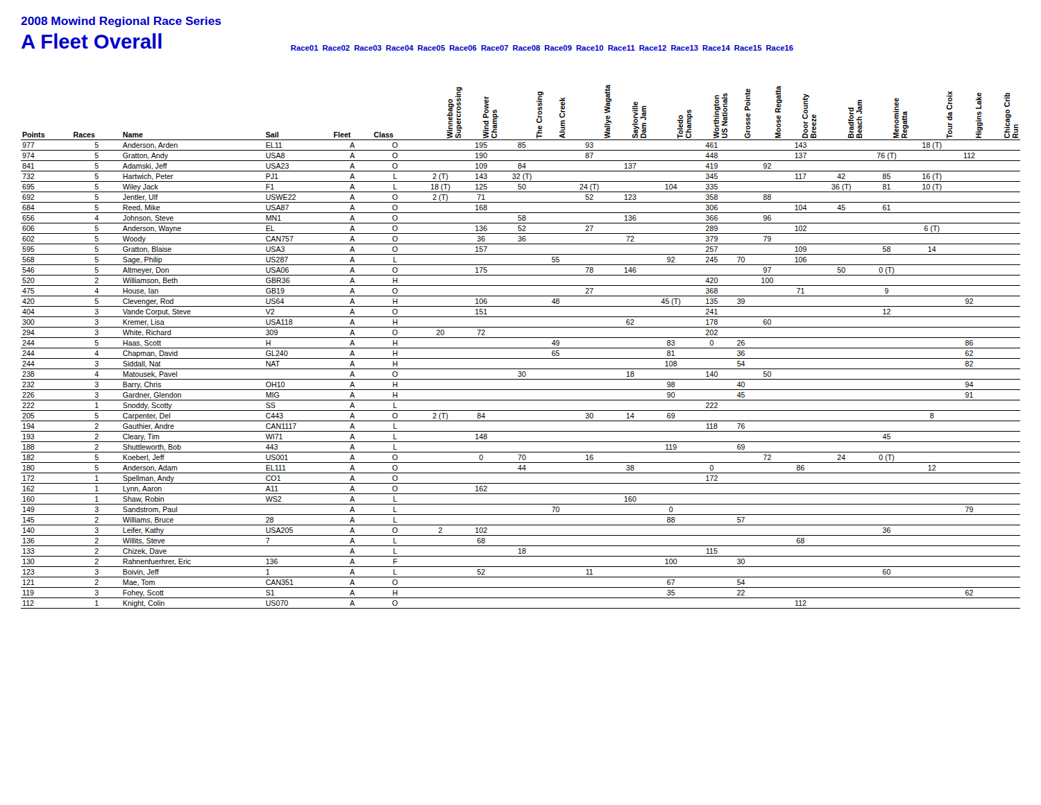2008 Mowind Regional Race Series
A Fleet Overall
Race01 Race02 Race03 Race04 Race05 Race06 Race07 Race08 Race09 Race10 Race11 Race12 Race13 Race14 Race15 Race16
| Points | Races | Name | Sail | Fleet | Class | Winnebago Supercrossing | Wind Power Champs | The Crossing | Alum Creek | Wallye Wagatta | Saylorville Dam Jam | Toledo Champs | Worthington US Nationals | Grosse Pointe | Moose Regatta | Door County Breeze | Bradford Beach Jam | Menominee Regatta | Tour da Croix | Higgins Lake | Chicago Crib Run |
| --- | --- | --- | --- | --- | --- | --- | --- | --- | --- | --- | --- | --- | --- | --- | --- | --- | --- | --- | --- | --- | --- |
| 977 | 5 | Anderson, Arden | EL11 | A | O | | 195 | 85 | | 93 | | | 461 | | | 143 | | | 18 (T) | | |
| 974 | 5 | Gratton, Andy | USA8 | A | O | | 190 | | | 87 | | | 448 | | | 137 | | 76 (T) | | 112 | |
| 841 | 5 | Adamski, Jeff | USA23 | A | O | | 109 | 84 | | | 137 | | 419 | | 92 | | | | | | |
| 732 | 5 | Hartwich, Peter | PJ1 | A | L | 2 (T) | 143 | 32 (T) | | | | | 345 | | | 117 | 42 | 85 | 16 (T) | | |
| 695 | 5 | Wiley Jack | F1 | A | L | 18 (T) | 125 | 50 | | 24 (T) | | 104 | 335 | | | | 36 (T) | 81 | 10 (T) | | |
| 692 | 5 | Jentler, Ulf | USWE22 | A | O | 2 (T) | 71 | | | 52 | 123 | | 358 | | 88 | | | | | | |
| 684 | 5 | Reed, Mike | USA87 | A | O | | 168 | | | | | | 306 | | | 104 | 45 | 61 | | | |
| 656 | 4 | Johnson, Steve | MN1 | A | O | | | 58 | | | 136 | | 366 | | 96 | | | | | | |
| 606 | 5 | Anderson, Wayne | EL | A | O | | 136 | 52 | | 27 | | | 289 | | | 102 | | | 6 (T) | | |
| 602 | 5 | Woody | CAN757 | A | O | | 36 | 36 | | | 72 | | 379 | | 79 | | | | | | |
| 595 | 5 | Gratton, Blaise | USA3 | A | O | | 157 | | | | | | 257 | | | 109 | | 58 | 14 | | |
| 568 | 5 | Sage, Philip | US287 | A | L | | | | 55 | | | 92 | 245 | 70 | | 106 | | | | | |
| 546 | 5 | Altmeyer, Don | USA06 | A | O | | 175 | | | 78 | 146 | | | | 97 | | 50 | 0 (T) | | | |
| 520 | 2 | Williamson, Beth | GBR36 | A | H | | | | | | | | 420 | | 100 | | | | | | |
| 475 | 4 | House, Ian | GB19 | A | O | | | | | 27 | | | 368 | | | 71 | | 9 | | | |
| 420 | 5 | Clevenger, Rod | US64 | A | H | | 106 | | 48 | | | 45 (T) | 135 | 39 | | | | | | 92 | |
| 404 | 3 | Vande Corput, Steve | V2 | A | O | | 151 | | | | | | 241 | | | | | 12 | | | |
| 300 | 3 | Kremer, Lisa | USA118 | A | H | | | | | | 62 | | 178 | | 60 | | | | | | |
| 294 | 3 | White, Richard | 309 | A | O | 20 | 72 | | | | | | 202 | | | | | | | | |
| 244 | 5 | Haas, Scott | H | A | H | | | | 49 | | | 83 | 0 | 26 | | | | | | 86 | |
| 244 | 4 | Chapman, David | GL240 | A | H | | | | 65 | | | 81 | | 36 | | | | | | 62 | |
| 244 | 3 | Siddall, Nat | NAT | A | H | | | | | | | 108 | | 54 | | | | | | 82 | |
| 238 | 4 | Matousek, Pavel | | A | O | | | 30 | | | 18 | | 140 | | 50 | | | | | | |
| 232 | 3 | Barry, Chris | OH10 | A | H | | | | | | | 98 | | 40 | | | | | | 94 | |
| 226 | 3 | Gardner, Glendon | MIG | A | H | | | | | | | 90 | | 45 | | | | | | 91 | |
| 222 | 1 | Snoddy, Scotty | SS | A | L | | | | | | | | 222 | | | | | | | | |
| 205 | 5 | Carpenter, Del | C443 | A | O | 2 (T) | 84 | | | 30 | 14 | 69 | | | | | | | 8 | | |
| 194 | 2 | Gauthier, Andre | CAN1117 | A | L | | | | | | | | 118 | 76 | | | | | | | |
| 193 | 2 | Cleary, Tim | WI71 | A | L | | 148 | | | | | | | | | | | 45 | | | |
| 188 | 2 | Shuttleworth, Bob | 443 | A | L | | | | | | | 119 | | 69 | | | | | | | |
| 182 | 5 | Koeberl, Jeff | US001 | A | O | | 0 | 70 | | 16 | | | | | 72 | | 24 | 0 (T) | | | |
| 180 | 5 | Anderson, Adam | EL111 | A | O | | | 44 | | | 38 | | 0 | | | 86 | | | 12 | | |
| 172 | 1 | Spellman, Andy | CO1 | A | O | | | | | | | | 172 | | | | | | | | |
| 162 | 1 | Lynn, Aaron | A11 | A | O | | 162 | | | | | | | | | | | | | | |
| 160 | 1 | Shaw, Robin | WS2 | A | L | | | | | | 160 | | | | | | | | | | |
| 149 | 3 | Sandstrom, Paul | | A | L | | | | 70 | | | 0 | | | | | | | | 79 | |
| 145 | 2 | Williams, Bruce | 28 | A | L | | | | | | | 88 | | 57 | | | | | | | |
| 140 | 3 | Leifer, Kathy | USA205 | A | O | 2 | 102 | | | | | | | | | | | 36 | | | |
| 136 | 2 | Willits, Steve | 7 | A | L | | 68 | | | | | | | | | 68 | | | | | |
| 133 | 2 | Chizek, Dave | | A | L | | | 18 | | | | | 115 | | | | | | | | |
| 130 | 2 | Rahnenfuerhrer, Eric | 136 | A | F | | | | | | | 100 | | 30 | | | | | | | |
| 123 | 3 | Boivin, Jeff | 1 | A | L | | 52 | | | 11 | | | | | | | | 60 | | | |
| 121 | 2 | Mae, Tom | CAN351 | A | O | | | | | | | 67 | | 54 | | | | | | | |
| 119 | 3 | Fohey, Scott | S1 | A | H | | | | | | | 35 | | 22 | | | | | | 62 | |
| 112 | 1 | Knight, Colin | US070 | A | O | | | | | | | | | | | 112 | | | | | |